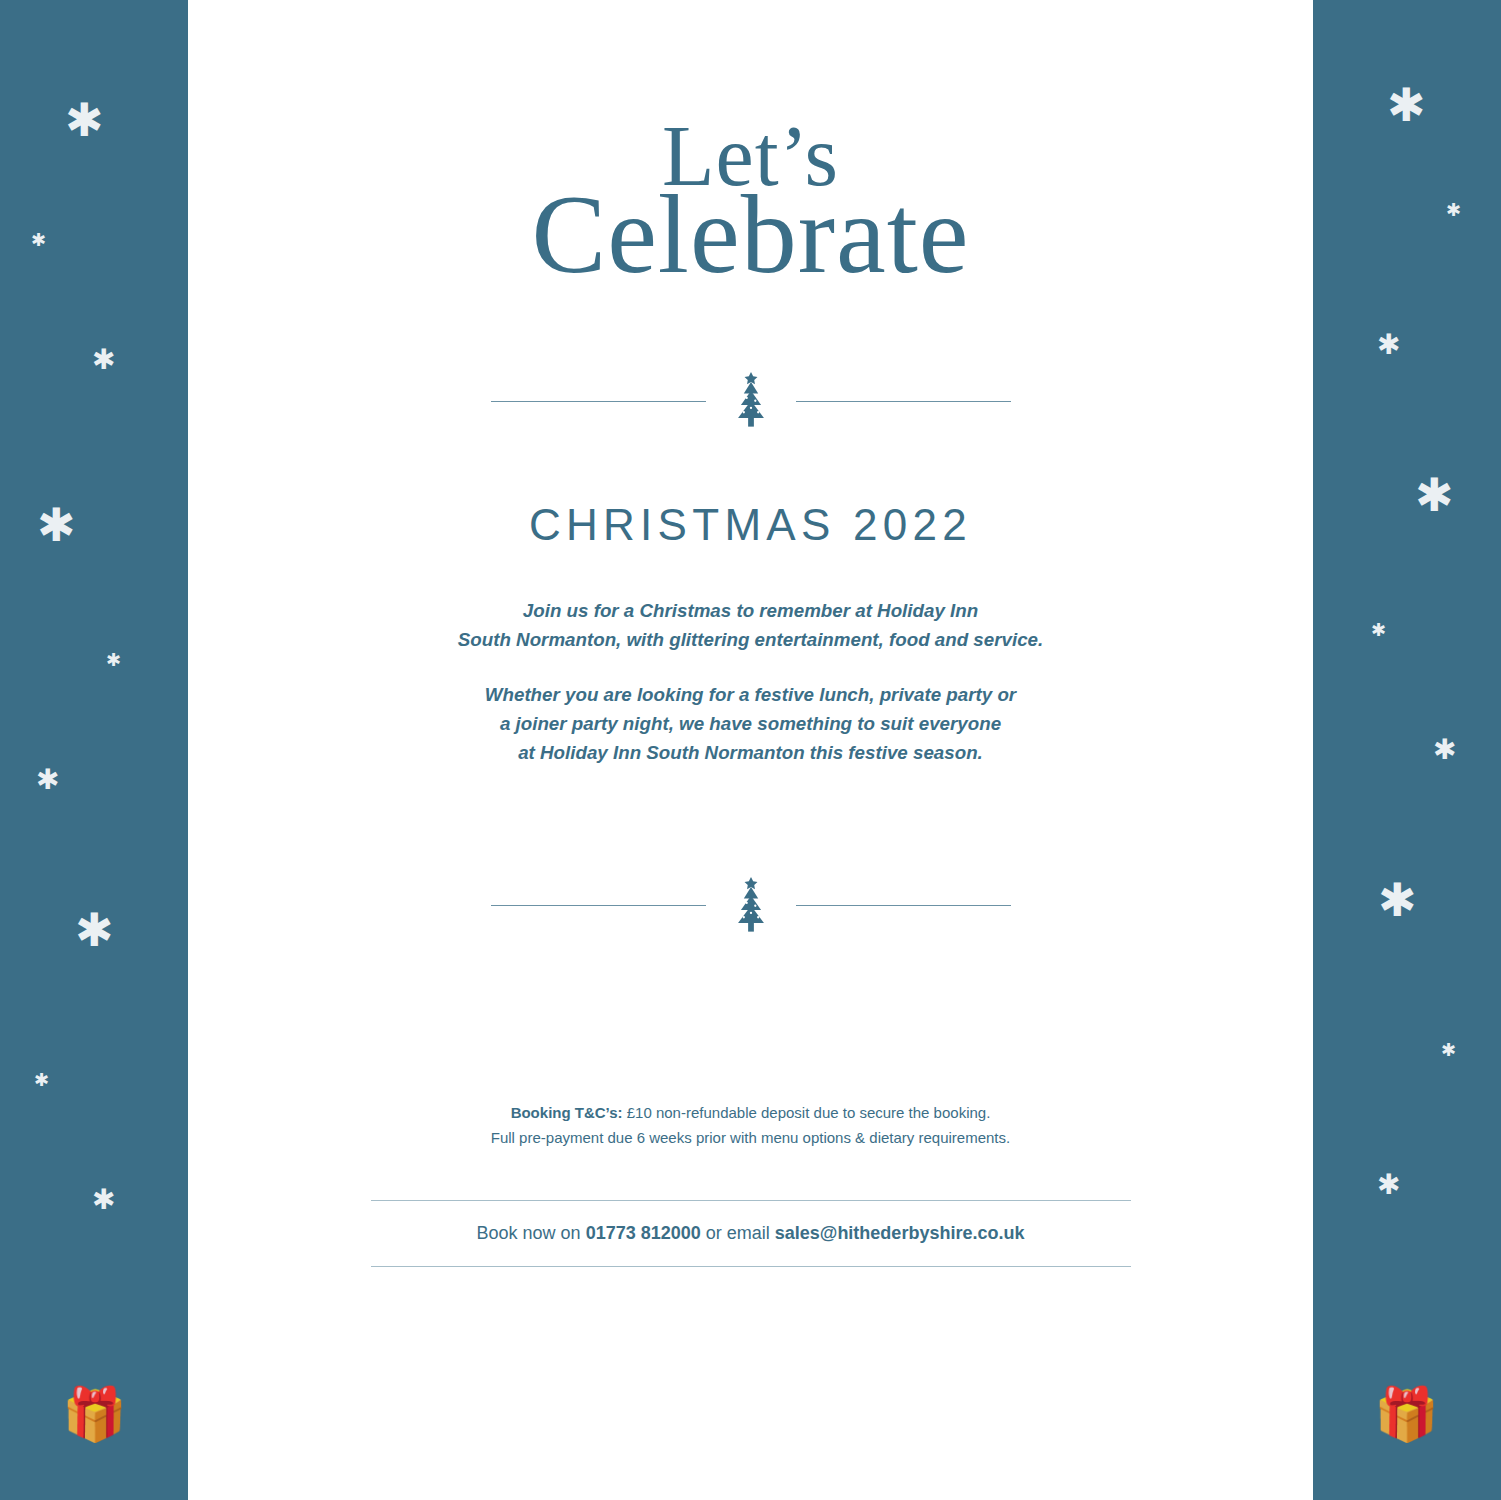✱ ✱ ✱ ✱ ✱ ✱ ✱ ✱ ✱ 🎁
✱ ✱ ✱ ✱ ✱ ✱ ✱ ✱ ✱ 🎁
Let’s Celebrate
CHRISTMAS 2022
Join us for a Christmas to remember at Holiday Inn
South Normanton, with glittering entertainment, food and service.
Whether you are looking for a festive lunch, private party or
a joiner party night, we have something to suit everyone
at Holiday Inn South Normanton this festive season.
Booking T&C’s: £10 non-refundable deposit due to secure the booking.
Full pre-payment due 6 weeks prior with menu options & dietary requirements.
Book now on 01773 812000 or email sales@hithederbyshire.co.uk